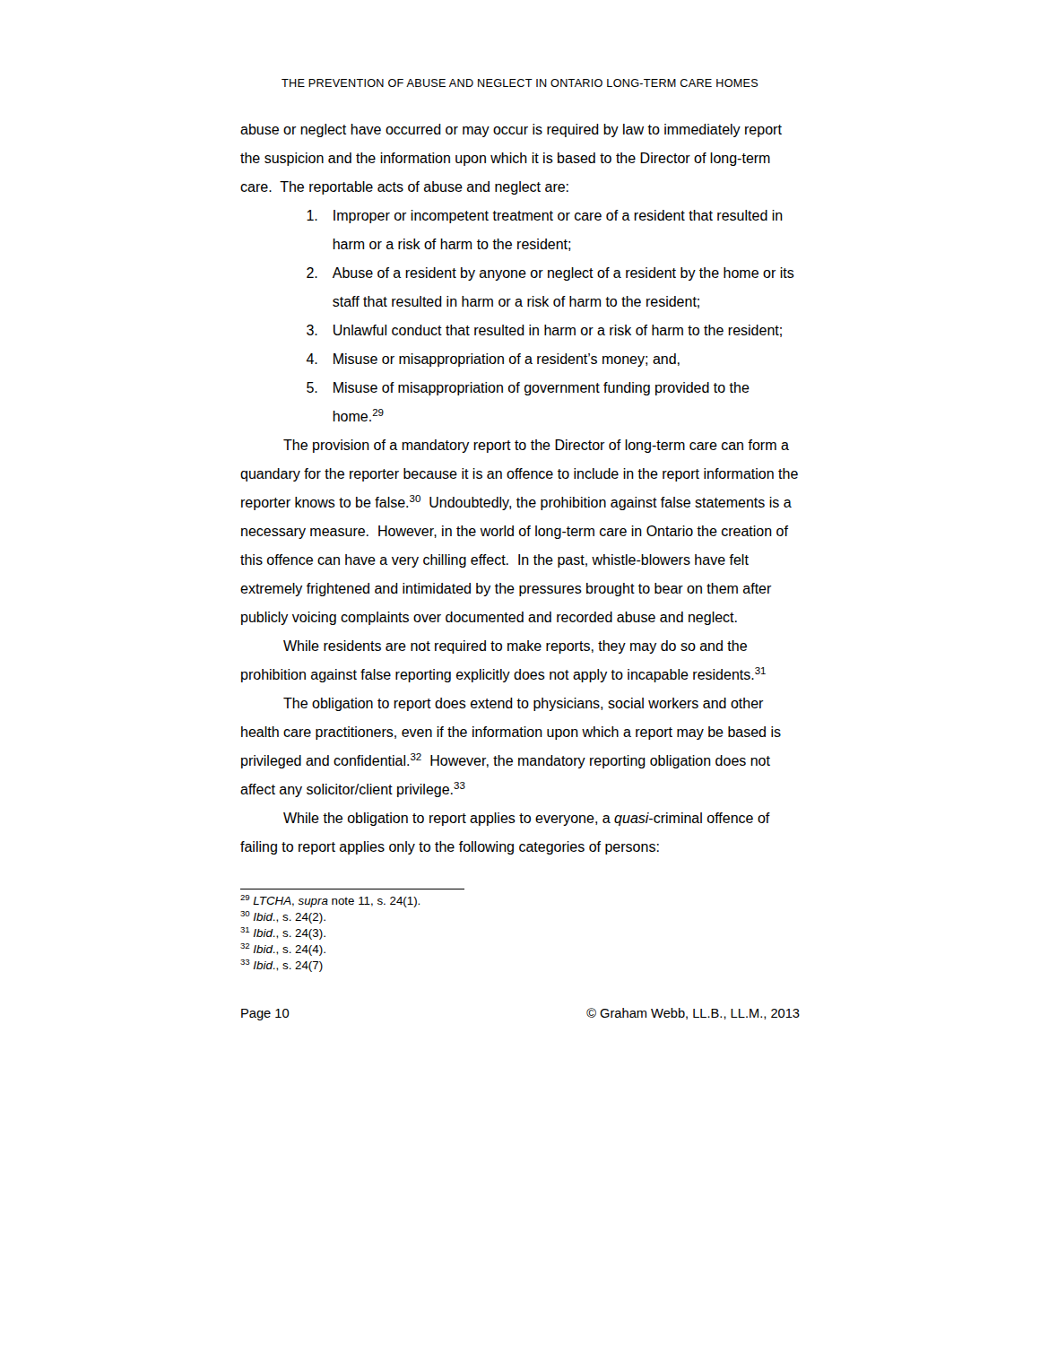THE PREVENTION OF ABUSE AND NEGLECT IN ONTARIO LONG-TERM CARE HOMES
abuse or neglect have occurred or may occur is required by law to immediately report the suspicion and the information upon which it is based to the Director of long-term care. The reportable acts of abuse and neglect are:
Improper or incompetent treatment or care of a resident that resulted in harm or a risk of harm to the resident;
Abuse of a resident by anyone or neglect of a resident by the home or its staff that resulted in harm or a risk of harm to the resident;
Unlawful conduct that resulted in harm or a risk of harm to the resident;
Misuse or misappropriation of a resident’s money; and,
Misuse of misappropriation of government funding provided to the home.29
The provision of a mandatory report to the Director of long-term care can form a quandary for the reporter because it is an offence to include in the report information the reporter knows to be false.30 Undoubtedly, the prohibition against false statements is a necessary measure. However, in the world of long-term care in Ontario the creation of this offence can have a very chilling effect. In the past, whistle-blowers have felt extremely frightened and intimidated by the pressures brought to bear on them after publicly voicing complaints over documented and recorded abuse and neglect.
While residents are not required to make reports, they may do so and the prohibition against false reporting explicitly does not apply to incapable residents.31
The obligation to report does extend to physicians, social workers and other health care practitioners, even if the information upon which a report may be based is privileged and confidential.32 However, the mandatory reporting obligation does not affect any solicitor/client privilege.33
While the obligation to report applies to everyone, a quasi-criminal offence of failing to report applies only to the following categories of persons:
29 LTCHA, supra note 11, s. 24(1).
30 Ibid., s. 24(2).
31 Ibid., s. 24(3).
32 Ibid., s. 24(4).
33 Ibid., s. 24(7)
Page 10 © Graham Webb, LL.B., LL.M., 2013